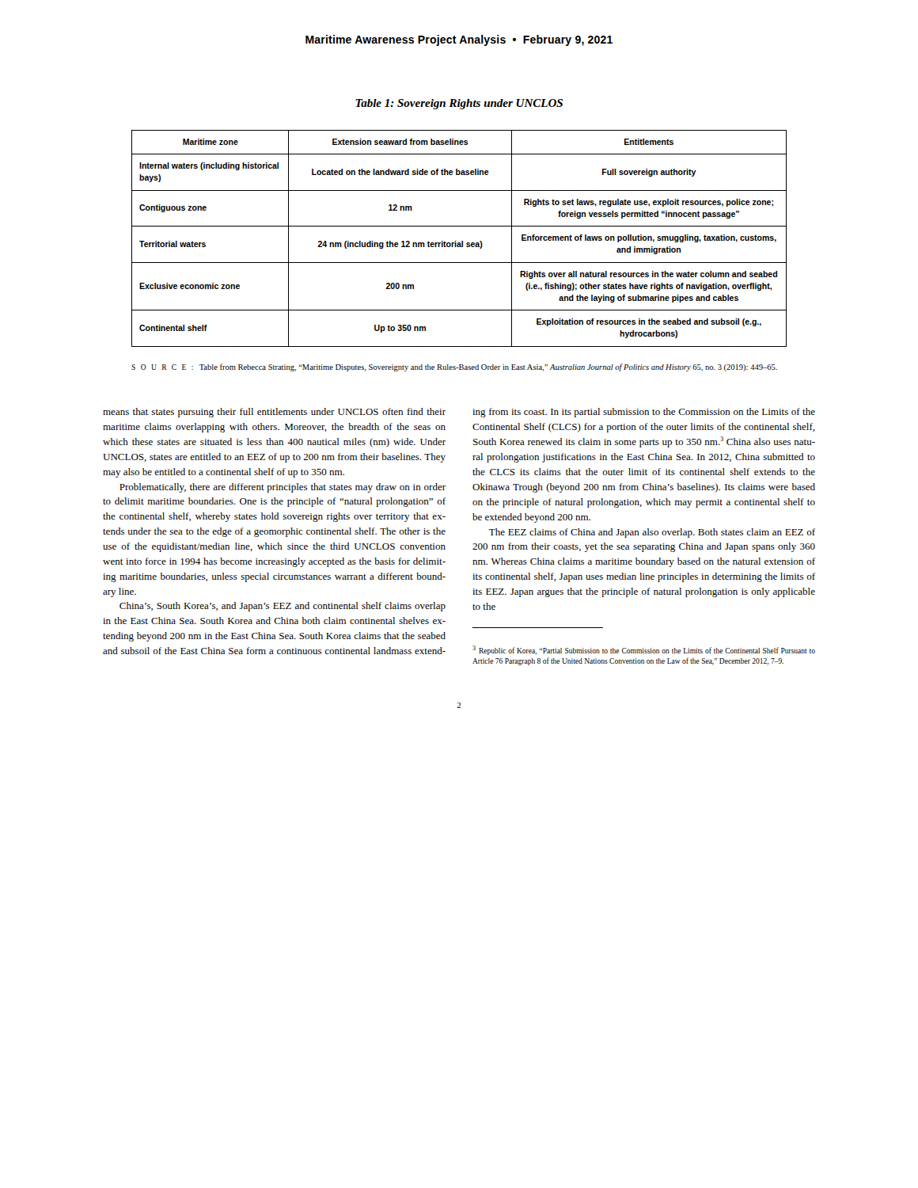Maritime Awareness Project Analysis • February 9, 2021
Table 1: Sovereign Rights under UNCLOS
| Maritime zone | Extension seaward from baselines | Entitlements |
| --- | --- | --- |
| Internal waters (including historical bays) | Located on the landward side of the baseline | Full sovereign authority |
| Contiguous zone | 12 nm | Rights to set laws, regulate use, exploit resources, police zone; foreign vessels permitted “innocent passage” |
| Territorial waters | 24 nm (including the 12 nm territorial sea) | Enforcement of laws on pollution, smuggling, taxation, customs, and immigration |
| Exclusive economic zone | 200 nm | Rights over all natural resources in the water column and seabed (i.e., fishing); other states have rights of navigation, overflight, and the laying of submarine pipes and cables |
| Continental shelf | Up to 350 nm | Exploitation of resources in the seabed and subsoil (e.g., hydrocarbons) |
S O U R C E : Table from Rebecca Strating, “Maritime Disputes, Sovereignty and the Rules-Based Order in East Asia,” Australian Journal of Politics and History 65, no. 3 (2019): 449–65.
means that states pursuing their full entitlements under UNCLOS often find their maritime claims overlapping with others. Moreover, the breadth of the seas on which these states are situated is less than 400 nautical miles (nm) wide. Under UNCLOS, states are entitled to an EEZ of up to 200 nm from their baselines. They may also be entitled to a continental shelf of up to 350 nm.
Problematically, there are different principles that states may draw on in order to delimit maritime boundaries. One is the principle of “natural prolongation” of the continental shelf, whereby states hold sovereign rights over territory that extends under the sea to the edge of a geomorphic continental shelf. The other is the use of the equidistant/median line, which since the third UNCLOS convention went into force in 1994 has become increasingly accepted as the basis for delimiting maritime boundaries, unless special circumstances warrant a different boundary line.
China’s, South Korea’s, and Japan’s EEZ and continental shelf claims overlap in the East China Sea. South Korea and China both claim continental shelves extending beyond 200 nm in the East China Sea. South Korea claims that the seabed and subsoil of the East China Sea form a continuous continental landmass extending from its coast. In its partial submission to the Commission on the Limits of the Continental Shelf (CLCS) for a portion of the outer limits of the continental shelf, South Korea renewed its claim in some parts up to 350 nm.3 China also uses natural prolongation justifications in the East China Sea. In 2012, China submitted to the CLCS its claims that the outer limit of its continental shelf extends to the Okinawa Trough (beyond 200 nm from China’s baselines). Its claims were based on the principle of natural prolongation, which may permit a continental shelf to be extended beyond 200 nm.
The EEZ claims of China and Japan also overlap. Both states claim an EEZ of 200 nm from their coasts, yet the sea separating China and Japan spans only 360 nm. Whereas China claims a maritime boundary based on the natural extension of its continental shelf, Japan uses median line principles in determining the limits of its EEZ. Japan argues that the principle of natural prolongation is only applicable to the
3 Republic of Korea, “Partial Submission to the Commission on the Limits of the Continental Shelf Pursuant to Article 76 Paragraph 8 of the United Nations Convention on the Law of the Sea,” December 2012, 7–9.
2